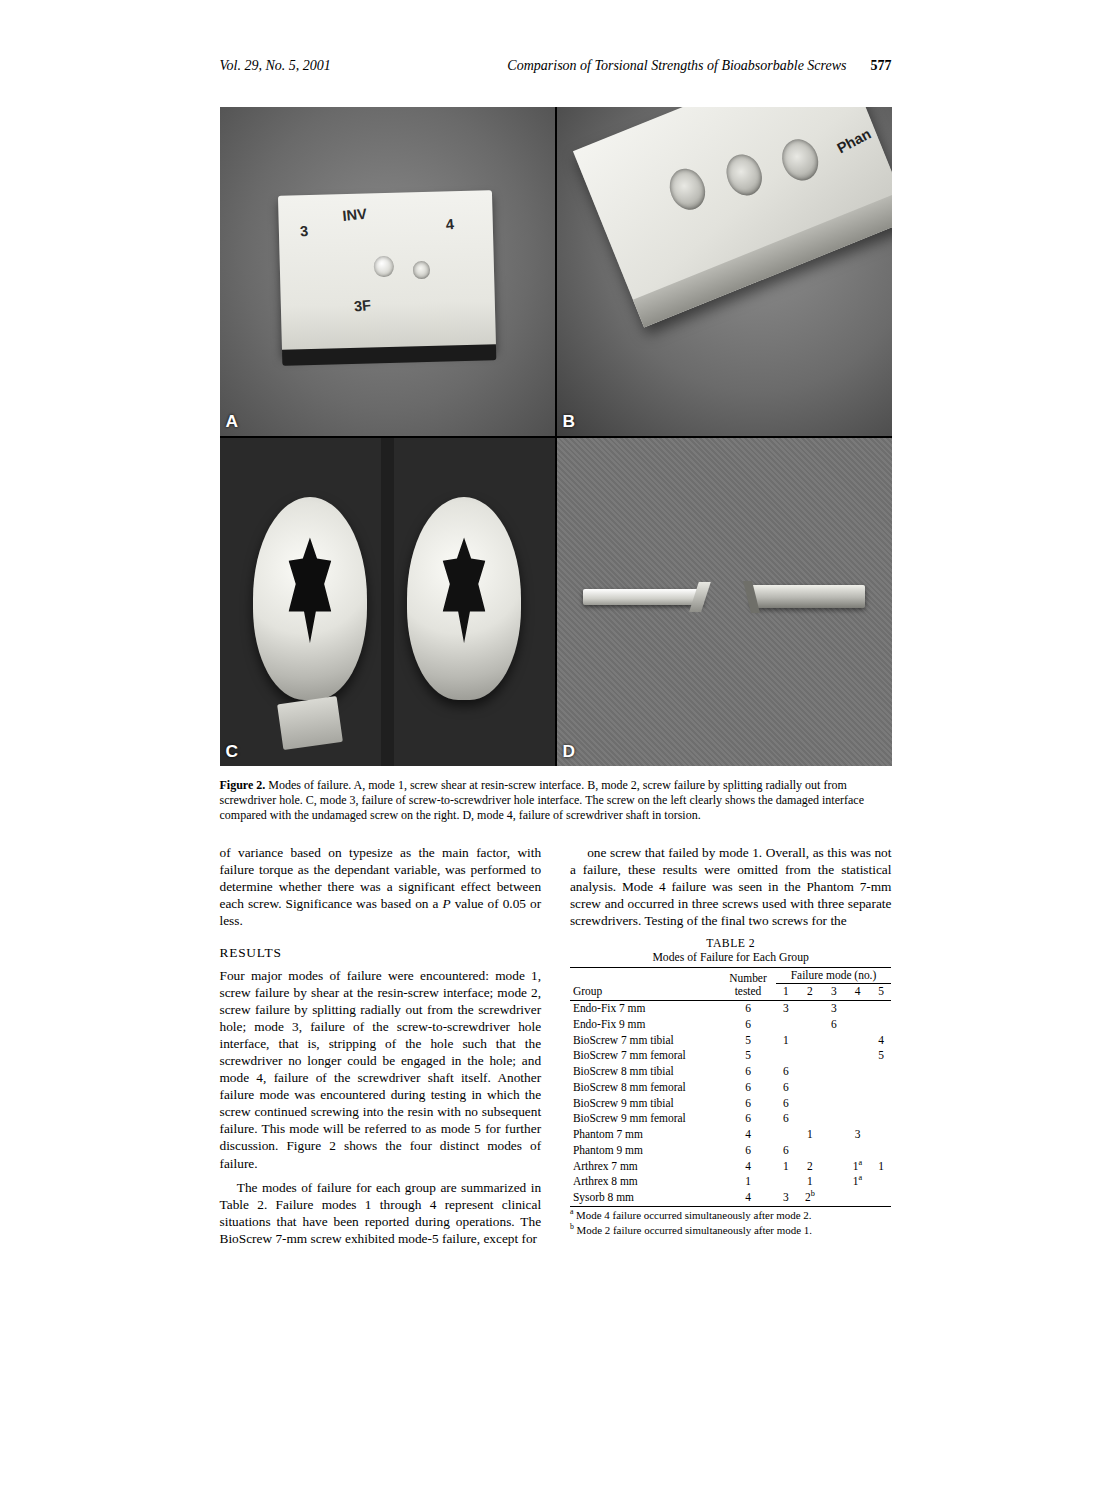Vol. 29, No. 5, 2001
Comparison of Torsional Strengths of Bioabsorbable Screws 577
3
INV
4
3F
A
Phan
B
C
D
Figure 2. Modes of failure. A, mode 1, screw shear at resin-screw interface. B, mode 2, screw failure by splitting radially out from screwdriver hole. C, mode 3, failure of screw-to-screwdriver hole interface. The screw on the left clearly shows the damaged interface compared with the undamaged screw on the right. D, mode 4, failure of screwdriver shaft in torsion.
of variance based on typesize as the main factor, with failure torque as the dependant variable, was performed to determine whether there was a significant effect between each screw. Significance was based on a P value of 0.05 or less.
RESULTS
Four major modes of failure were encountered: mode 1, screw failure by shear at the resin-screw interface; mode 2, screw failure by splitting radially out from the screwdriver hole; mode 3, failure of the screw-to-screwdriver hole interface, that is, stripping of the hole such that the screwdriver no longer could be engaged in the hole; and mode 4, failure of the screwdriver shaft itself. Another failure mode was encountered during testing in which the screw continued screwing into the resin with no subsequent failure. This mode will be referred to as mode 5 for further discussion. Figure 2 shows the four distinct modes of failure.
The modes of failure for each group are summarized in Table 2. Failure modes 1 through 4 represent clinical situations that have been reported during operations. The BioScrew 7-mm screw exhibited mode-5 failure, except for
one screw that failed by mode 1. Overall, as this was not a failure, these results were omitted from the statistical analysis. Mode 4 failure was seen in the Phantom 7-mm screw and occurred in three screws used with three separate screwdrivers. Testing of the final two screws for the
TABLE 2 Modes of Failure for Each Group
| Group | Number tested | Failure mode (no.) |
| --- | --- | --- |
| 1 | 2 | 3 | 4 | 5 |
| Endo-Fix 7 mm | 6 | 3 | | 3 | | |
| Endo-Fix 9 mm | 6 | | | 6 | | |
| BioScrew 7 mm tibial | 5 | 1 | | | | 4 |
| BioScrew 7 mm femoral | 5 | | | | | 5 |
| BioScrew 8 mm tibial | 6 | 6 | | | | |
| BioScrew 8 mm femoral | 6 | 6 | | | | |
| BioScrew 9 mm tibial | 6 | 6 | | | | |
| BioScrew 9 mm femoral | 6 | 6 | | | | |
| Phantom 7 mm | 4 | | 1 | | 3 | |
| Phantom 9 mm | 6 | 6 | | | | |
| Arthrex 7 mm | 4 | 1 | 2 | | 1 a | 1 |
| Arthrex 8 mm | 1 | | 1 | | 1 a | |
| Sysorb 8 mm | 4 | 3 | 2 b | | | |
a Mode 4 failure occurred simultaneously after mode 2.
b Mode 2 failure occurred simultaneously after mode 1.